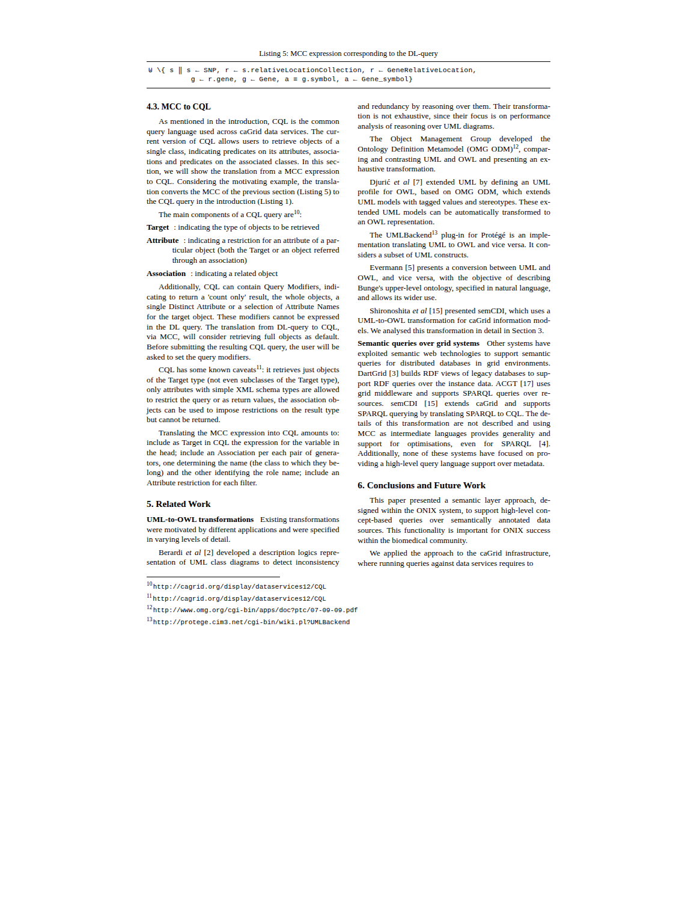Listing 5: MCC expression corresponding to the DL-query
⊎ \{ s ‖ s ← SNP, r ← s.relativeLocationCollection, r ← GeneRelativeLocation, g ← r.gene, g ← Gene, a ≡ g.symbol, a ← Gene_symbol}
4.3. MCC to CQL
As mentioned in the introduction, CQL is the common query language used across caGrid data services. The current version of CQL allows users to retrieve objects of a single class, indicating predicates on its attributes, associations and predicates on the associated classes. In this section, we will show the translation from a MCC expression to CQL. Considering the motivating example, the translation converts the MCC of the previous section (Listing 5) to the CQL query in the introduction (Listing 1).
The main components of a CQL query are10:
Target : indicating the type of objects to be retrieved
Attribute : indicating a restriction for an attribute of a particular object (both the Target or an object referred through an association)
Association : indicating a related object
Additionally, CQL can contain Query Modifiers, indicating to return a 'count only' result, the whole objects, a single Distinct Attribute or a selection of Attribute Names for the target object. These modifiers cannot be expressed in the DL query. The translation from DL-query to CQL, via MCC, will consider retrieving full objects as default. Before submitting the resulting CQL query, the user will be asked to set the query modifiers.
CQL has some known caveats11: it retrieves just objects of the Target type (not even subclasses of the Target type), only attributes with simple XML schema types are allowed to restrict the query or as return values, the association objects can be used to impose restrictions on the result type but cannot be returned.
Translating the MCC expression into CQL amounts to: include as Target in CQL the expression for the variable in the head; include an Association per each pair of generators, one determining the name (the class to which they belong) and the other identifying the role name; include an Attribute restriction for each filter.
5. Related Work
UML-to-OWL transformations Existing transformations were motivated by different applications and were specified in varying levels of detail.
Berardi et al [2] developed a description logics representation of UML class diagrams to detect inconsistency and redundancy by reasoning over them. Their transformation is not exhaustive, since their focus is on performance analysis of reasoning over UML diagrams.
The Object Management Group developed the Ontology Definition Metamodel (OMG ODM)12, comparing and contrasting UML and OWL and presenting an exhaustive transformation.
Djurić et al [7] extended UML by defining an UML profile for OWL, based on OMG ODM, which extends UML models with tagged values and stereotypes. These extended UML models can be automatically transformed to an OWL representation.
The UMLBackend13 plug-in for Protégé is an implementation translating UML to OWL and vice versa. It considers a subset of UML constructs.
Evermann [5] presents a conversion between UML and OWL, and vice versa, with the objective of describing Bunge's upper-level ontology, specified in natural language, and allows its wider use.
Shironoshita et al [15] presented semCDI, which uses a UML-to-OWL transformation for caGrid information models. We analysed this transformation in detail in Section 3.
Semantic queries over grid systems Other systems have exploited semantic web technologies to support semantic queries for distributed databases in grid environments. DartGrid [3] builds RDF views of legacy databases to support RDF queries over the instance data. ACGT [17] uses grid middleware and supports SPARQL queries over resources. semCDI [15] extends caGrid and supports SPARQL querying by translating SPARQL to CQL. The details of this transformation are not described and using MCC as intermediate languages provides generality and support for optimisations, even for SPARQL [4]. Additionally, none of these systems have focused on providing a high-level query language support over metadata.
6. Conclusions and Future Work
This paper presented a semantic layer approach, designed within the ONIX system, to support high-level concept-based queries over semantically annotated data sources. This functionality is important for ONIX success within the biomedical community.
We applied the approach to the caGrid infrastructure, where running queries against data services requires to
10 http://cagrid.org/display/dataservices12/CQL
11 http://cagrid.org/display/dataservices12/CQL
12 http://www.omg.org/cgi-bin/apps/doc?ptc/07-09-09.pdf
13 http://protege.cim3.net/cgi-bin/wiki.pl?UMLBackend